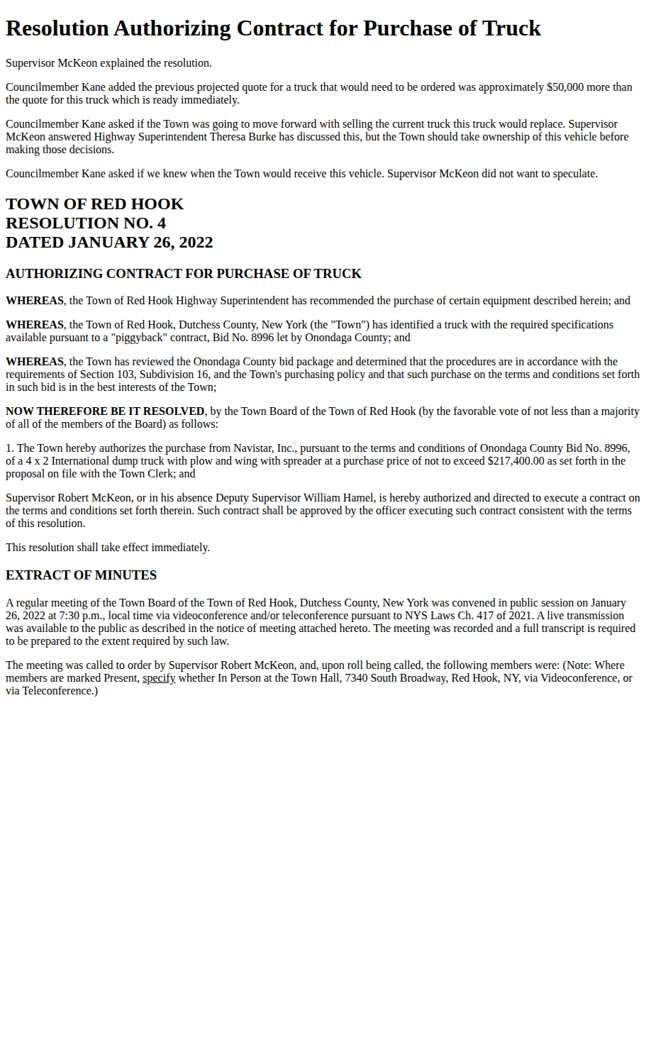Resolution Authorizing Contract for Purchase of Truck
Supervisor McKeon explained the resolution.
Councilmember Kane added the previous projected quote for a truck that would need to be ordered was approximately $50,000 more than the quote for this truck which is ready immediately.
Councilmember Kane asked if the Town was going to move forward with selling the current truck this truck would replace. Supervisor McKeon answered Highway Superintendent Theresa Burke has discussed this, but the Town should take ownership of this vehicle before making those decisions.
Councilmember Kane asked if we knew when the Town would receive this vehicle. Supervisor McKeon did not want to speculate.
TOWN OF RED HOOK
RESOLUTION NO. 4
DATED JANUARY 26, 2022
AUTHORIZING CONTRACT FOR PURCHASE OF TRUCK
WHEREAS, the Town of Red Hook Highway Superintendent has recommended the purchase of certain equipment described herein; and
WHEREAS, the Town of Red Hook, Dutchess County, New York (the "Town") has identified a truck with the required specifications available pursuant to a "piggyback" contract, Bid No. 8996 let by Onondaga County; and
WHEREAS, the Town has reviewed the Onondaga County bid package and determined that the procedures are in accordance with the requirements of Section 103, Subdivision 16, and the Town's purchasing policy and that such purchase on the terms and conditions set forth in such bid is in the best interests of the Town;
NOW THEREFORE BE IT RESOLVED, by the Town Board of the Town of Red Hook (by the favorable vote of not less than a majority of all of the members of the Board) as follows:
1. The Town hereby authorizes the purchase from Navistar, Inc., pursuant to the terms and conditions of Onondaga County Bid No. 8996, of a 4 x 2 International dump truck with plow and wing with spreader at a purchase price of not to exceed $217,400.00 as set forth in the proposal on file with the Town Clerk; and
Supervisor Robert McKeon, or in his absence Deputy Supervisor William Hamel, is hereby authorized and directed to execute a contract on the terms and conditions set forth therein. Such contract shall be approved by the officer executing such contract consistent with the terms of this resolution.
This resolution shall take effect immediately.
EXTRACT OF MINUTES
A regular meeting of the Town Board of the Town of Red Hook, Dutchess County, New York was convened in public session on January 26, 2022 at 7:30 p.m., local time via videoconference and/or teleconference pursuant to NYS Laws Ch. 417 of 2021. A live transmission was available to the public as described in the notice of meeting attached hereto. The meeting was recorded and a full transcript is required to be prepared to the extent required by such law.
The meeting was called to order by Supervisor Robert McKeon, and, upon roll being called, the following members were: (Note: Where members are marked Present, specify whether In Person at the Town Hall, 7340 South Broadway, Red Hook, NY, via Videoconference, or via Teleconference.)